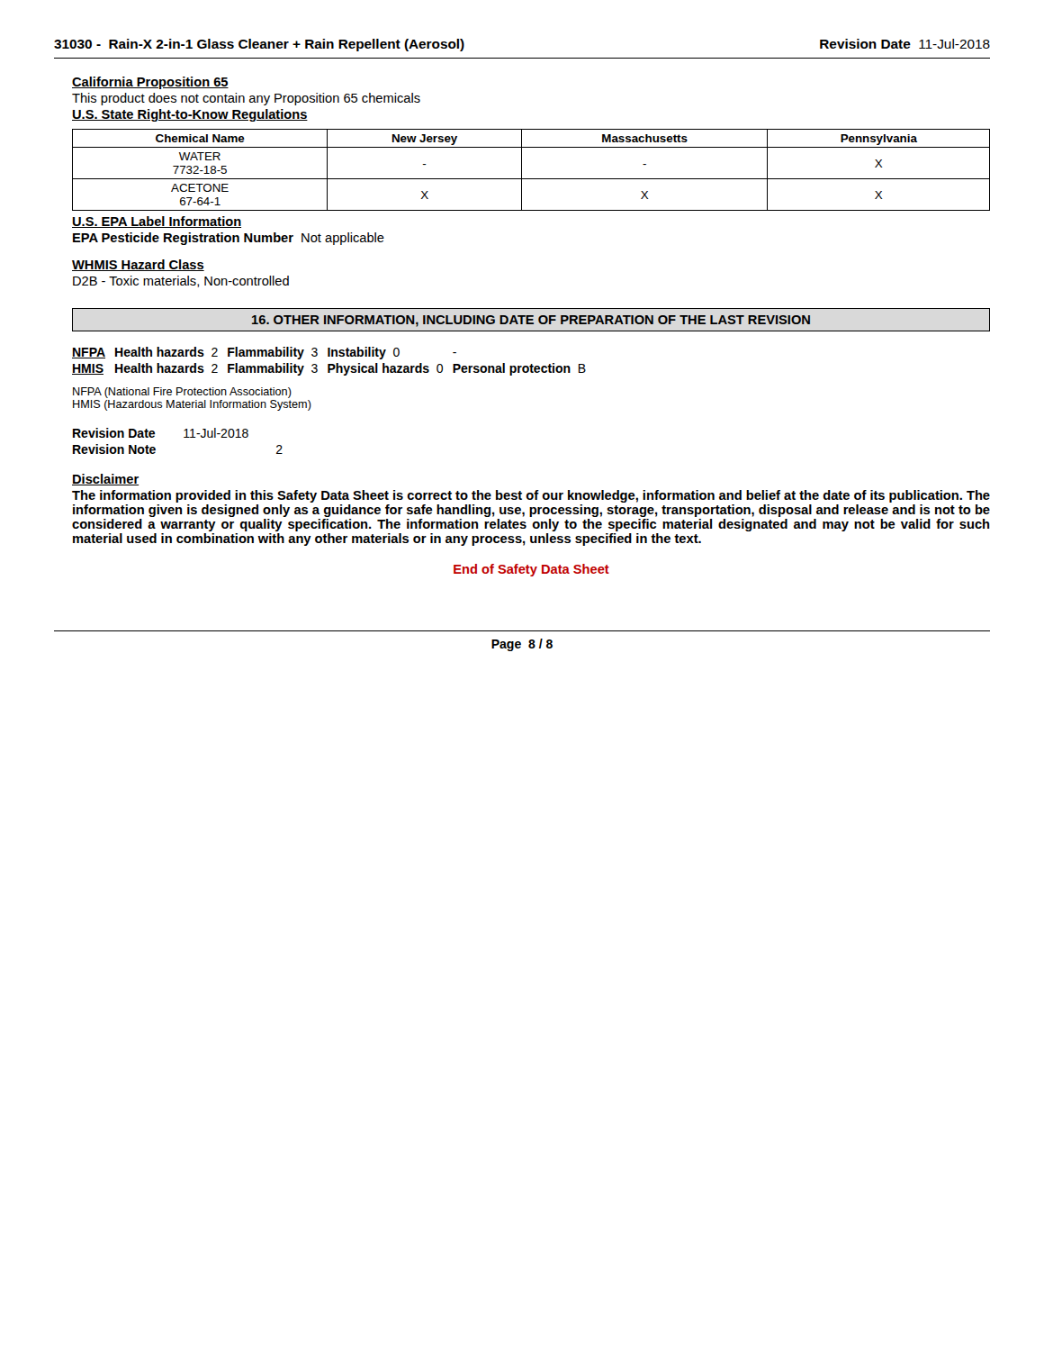31030 - Rain-X 2-in-1 Glass Cleaner + Rain Repellent (Aerosol)
Revision Date 11-Jul-2018
California Proposition 65
This product does not contain any Proposition 65 chemicals
U.S. State Right-to-Know Regulations
| Chemical Name | New Jersey | Massachusetts | Pennsylvania |
| --- | --- | --- | --- |
| WATER 7732-18-5 | - | - | X |
| ACETONE 67-64-1 | X | X | X |
U.S. EPA Label Information
EPA Pesticide Registration Number Not applicable
WHMIS Hazard Class
D2B - Toxic materials, Non-controlled
16. OTHER INFORMATION, INCLUDING DATE OF PREPARATION OF THE LAST REVISION
| NFPA | Health hazards 2 | Flammability 3 | Instability 0 | - |
| HMIS | Health hazards 2 | Flammability 3 | Physical hazards 0 | Personal protection B |
NFPA (National Fire Protection Association)
HMIS (Hazardous Material Information System)
| Revision Date | 11-Jul-2018 | |
| Revision Note | | 2 |
Disclaimer
The information provided in this Safety Data Sheet is correct to the best of our knowledge, information and belief at the date of its publication. The information given is designed only as a guidance for safe handling, use, processing, storage, transportation, disposal and release and is not to be considered a warranty or quality specification. The information relates only to the specific material designated and may not be valid for such material used in combination with any other materials or in any process, unless specified in the text.
End of Safety Data Sheet
Page 8 / 8